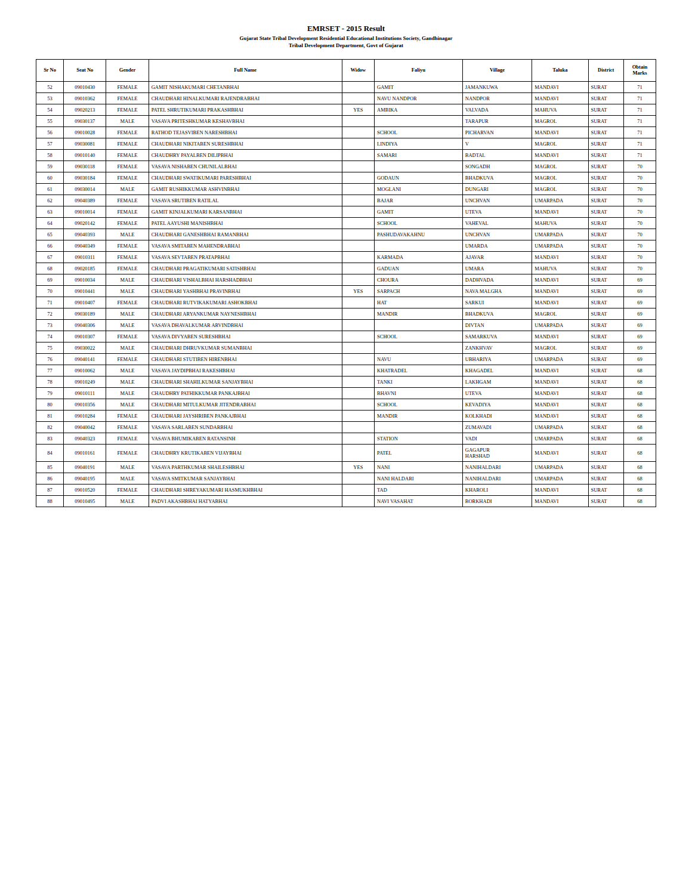EMRSET - 2015 Result
Gujarat State Tribal Development Residential Educational Institutions Society, Gandhinagar
Tribal Development Department, Govt of Gujarat
| Sr No | Seat No | Gender | Full Name | Widow | Faliyu | Village | Taluka | District | Obtain Marks |
| --- | --- | --- | --- | --- | --- | --- | --- | --- | --- |
| 52 | 09010430 | FEMALE | GAMIT NISHAKUMARI CHETANBHAI | | GAMIT | JAMANKUWA | MANDAVI | SURAT | 71 |
| 53 | 09010362 | FEMALE | CHAUDHARI HINALKUMARI RAJENDRABHAI | | NAVU NANDPOR | NANDPOR | MANDAVI | SURAT | 71 |
| 54 | 09020213 | FEMALE | PATEL SHRUTIKUMARI PRAKASHBHAI | YES | AMBIKA | VALVADA | MAHUVA | SURAT | 71 |
| 55 | 09030137 | MALE | VASAVA PRITESHKUMAR KESHAVBHAI | | | TARAPUR | MAGROL | SURAT | 71 |
| 56 | 09010028 | FEMALE | RATHOD TEJASVIBEN NARESHBHAI | | SCHOOL | PICHARVAN | MANDAVI | SURAT | 71 |
| 57 | 09030081 | FEMALE | CHAUDHARI NIKITABEN SURESHBHAI | | LINDIYA | V | MAGROL | SURAT | 71 |
| 58 | 09010140 | FEMALE | CHAUDHRY PAYALBEN DILIPBHAI | | SAMARI | BADTAL | MANDAVI | SURAT | 71 |
| 59 | 09030118 | FEMALE | VASAVA NISHABEN CHUNILALBHAI | | | SONGADH | MAGROL | SURAT | 70 |
| 60 | 09030184 | FEMALE | CHAUDHARI SWATIKUMARI PARESHBHAI | | GODAUN | BHADKUVA | MAGROL | SURAT | 70 |
| 61 | 09030014 | MALE | GAMIT RUSHIKKUMAR ASHVINBHAI | | MOGLANI | DUNGARI | MAGROL | SURAT | 70 |
| 62 | 09040389 | FEMALE | VASAVA SRUTIBEN RATILAL | | BAJAR | UNCHVAN | UMARPADA | SURAT | 70 |
| 63 | 09010014 | FEMALE | GAMIT KINJALKUMARI KARSANBHAI | | GAMIT | UTEVA | MANDAVI | SURAT | 70 |
| 64 | 09020142 | FEMALE | PATEL AAYUSHI MANISHBHAI | | SCHOOL | VAHEVAL | MAHUVA | SURAT | 70 |
| 65 | 09040393 | MALE | CHAUDHARI GANESHBHAI RAMANBHAI | | PASHUDAVAKAHNU | UNCHVAN | UMARPADA | SURAT | 70 |
| 66 | 09040349 | FEMALE | VASAVA SMITABEN MAHENDRABHAI | | | UMARDA | UMARPADA | SURAT | 70 |
| 67 | 09010311 | FEMALE | VASAVA SEVTABEN PRATAPBHAI | | KARMADA | AJAVAR | MANDAVI | SURAT | 70 |
| 68 | 09020185 | FEMALE | CHAUDHARI PRAGATIKUMARI SATISHBHAI | | GADUAN | UMARA | MAHUVA | SURAT | 70 |
| 69 | 09010034 | MALE | CHAUDHARI VISHALBHAI HARSHADBHAI | | CHOURA | DADHVADA | MANDAVI | SURAT | 69 |
| 70 | 09010441 | MALE | CHAUDHARI YASHBHAI PRAVINBHAI | YES | SARPACH | NAVA MALGHA | MANDAVI | SURAT | 69 |
| 71 | 09010407 | FEMALE | CHAUDHARI RUTVIKAKUMARI ASHOKBHAI | | HAT | SARKUI | MANDAVI | SURAT | 69 |
| 72 | 09030189 | MALE | CHAUDHARI ARYANKUMAR NAYNESHBHAI | | MANDIR | BHADKUVA | MAGROL | SURAT | 69 |
| 73 | 09040306 | MALE | VASAVA DHAVALKUMAR ARVINDBHAI | | | DIVTAN | UMARPADA | SURAT | 69 |
| 74 | 09010307 | FEMALE | VASAVA DIVYABEN SURESHBHAI | | SCHOOL | SAMARKUVA | MANDAVI | SURAT | 69 |
| 75 | 09030022 | MALE | CHAUDHARI DHRUVKUMAR SUMANBHAI | | | ZANKHVAV | MAGROL | SURAT | 69 |
| 76 | 09040141 | FEMALE | CHAUDHARI STUTIBEN HIRENBHAI | | NAVU | UBHARIYA | UMARPADA | SURAT | 69 |
| 77 | 09010062 | MALE | VASAVA JAYDIPBHAI RAKESHBHAI | | KHATRADEL | KHAGADEL | MANDAVI | SURAT | 68 |
| 78 | 09010249 | MALE | CHAUDHARI SHAHILKUMAR SANJAYBHAI | | TANKI | LAKHGAM | MANDAVI | SURAT | 68 |
| 79 | 09010111 | MALE | CHAUDHRY PATHIKKUMAR PANKAJBHAI | | BHAVNI | UTEVA | MANDAVI | SURAT | 68 |
| 80 | 09010356 | MALE | CHAUDHARI MITULKUMAR JITENDRABHAI | | SCHOOL | KEVADIYA | MANDAVI | SURAT | 68 |
| 81 | 09010284 | FEMALE | CHAUDHARI JAYSHRIBEN PANKAJBHAI | | MANDIR | KOLKHADI | MANDAVI | SURAT | 68 |
| 82 | 09040042 | FEMALE | VASAVA SARLABEN SUNDARBHAI | | | ZUMAVADI | UMARPADA | SURAT | 68 |
| 83 | 09040323 | FEMALE | VASAVA BHUMIKABEN RATANSINH | | STATION | VADI | UMARPADA | SURAT | 68 |
| 84 | 09010161 | FEMALE | CHAUDHRY KRUTIKABEN VIJAYBHAI | | PATEL | GAGAPUR HARSHAD | MANDAVI | SURAT | 68 |
| 85 | 09040191 | MALE | VASAVA PARTHKUMAR SHAILESHBHAI | YES | NANI | NANIHALDARI | UMARPADA | SURAT | 68 |
| 86 | 09040195 | MALE | VASAVA SMITKUMAR SANJAYBHAI | | NANI HALDARI | NANIHALDARI | UMARPADA | SURAT | 68 |
| 87 | 09010520 | FEMALE | CHAUDHARI SHREYAKUMARI HASMUKHBHAI | | TAD | KHAROLI | MANDAVI | SURAT | 68 |
| 88 | 09010495 | MALE | PADVI AKASHBHAI HATYABHAI | | NAVI VASAHAT | BORKHADI | MANDAVI | SURAT | 68 |